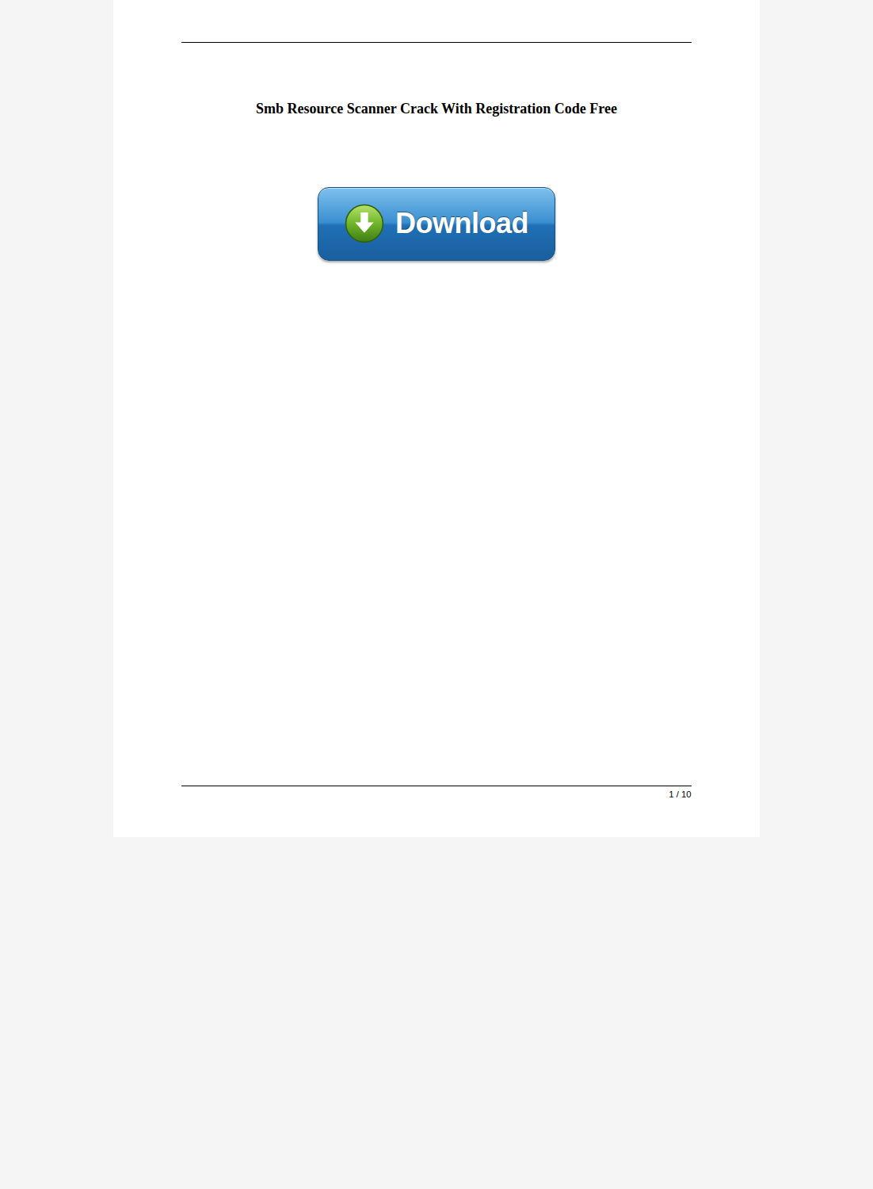Smb Resource Scanner Crack With Registration Code Free
Download
1 / 10